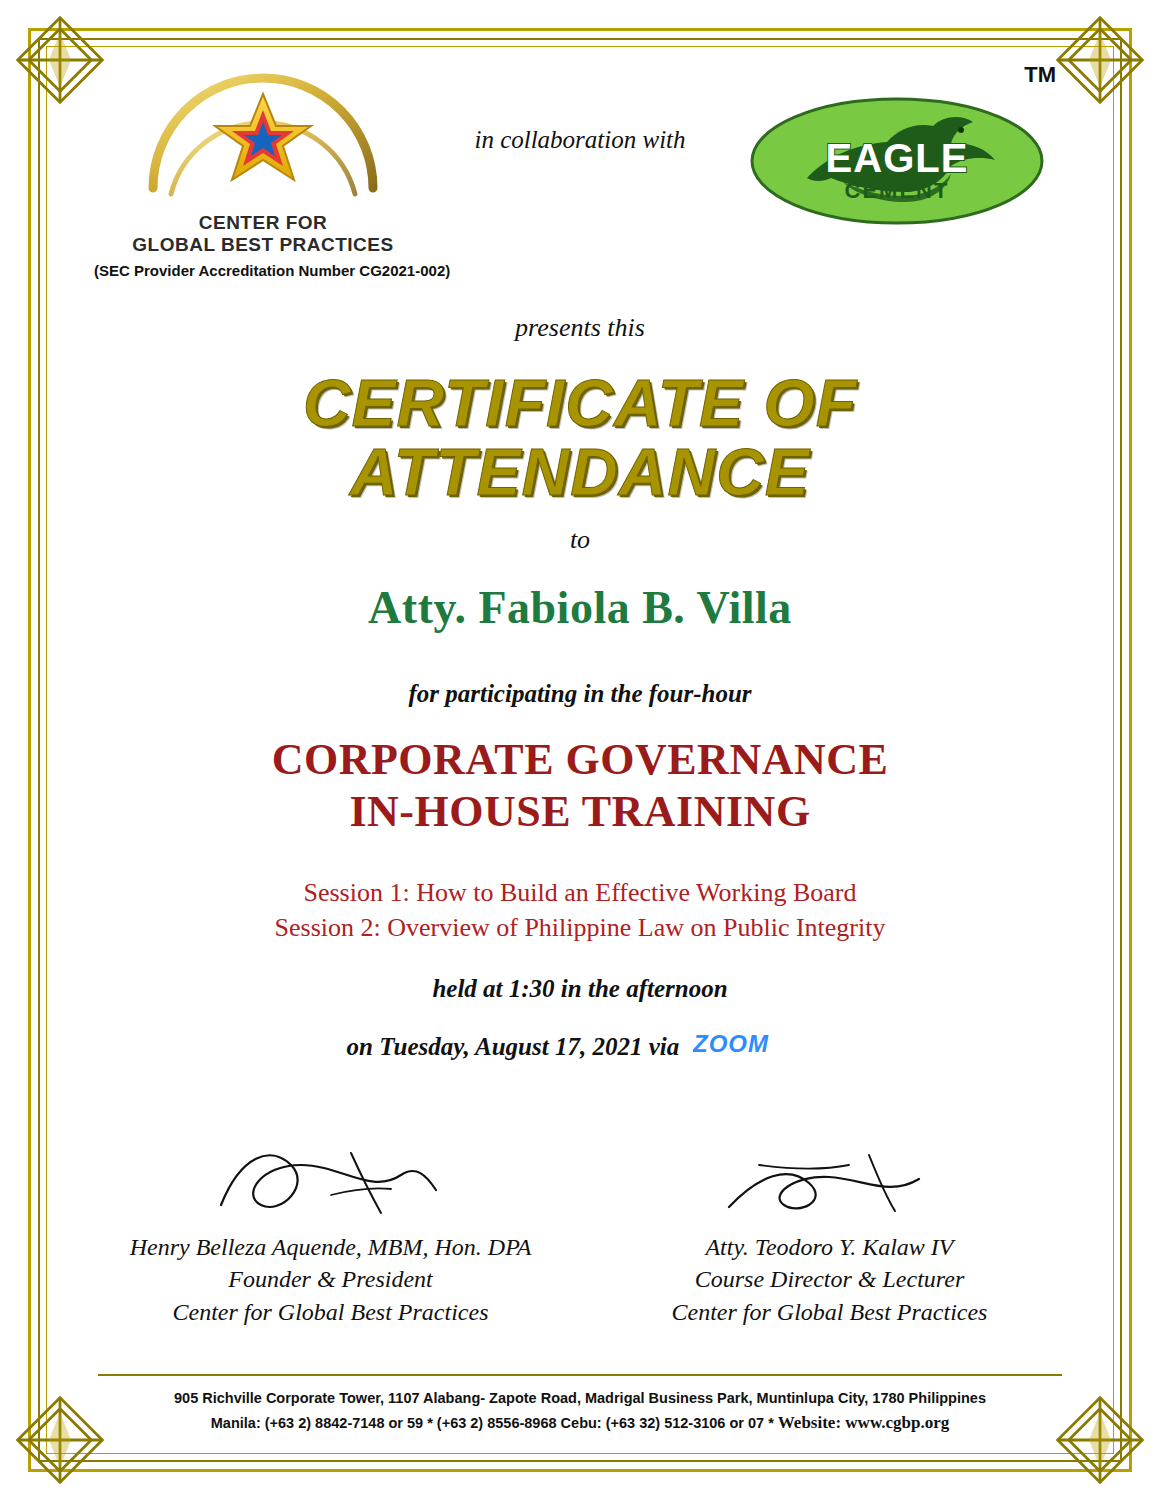CENTER FOR GLOBAL BEST PRACTICES
in collaboration with
TM EAGLE CEMENT
(SEC Provider Accreditation Number CG2021-002)
presents this
CERTIFICATE OF ATTENDANCE
to
Atty. Fabiola B. Villa
for participating in the four-hour
CORPORATE GOVERNANCE
IN-HOUSE TRAINING
Session 1: How to Build an Effective Working Board
Session 2: Overview of Philippine Law on Public Integrity
held at 1:30 in the afternoon
on Tuesday, August 17, 2021 via ZOOM
Henry Belleza Aquende, MBM, Hon. DPA
Founder & President
Center for Global Best Practices
Atty. Teodoro Y. Kalaw IV
Course Director & Lecturer
Center for Global Best Practices
905 Richville Corporate Tower, 1107 Alabang- Zapote Road, Madrigal Business Park, Muntinlupa City, 1780 Philippines
Manila: (+63 2) 8842-7148 or 59 * (+63 2) 8556-8968 Cebu: (+63 32) 512-3106 or 07 * Website: www.cgbp.org